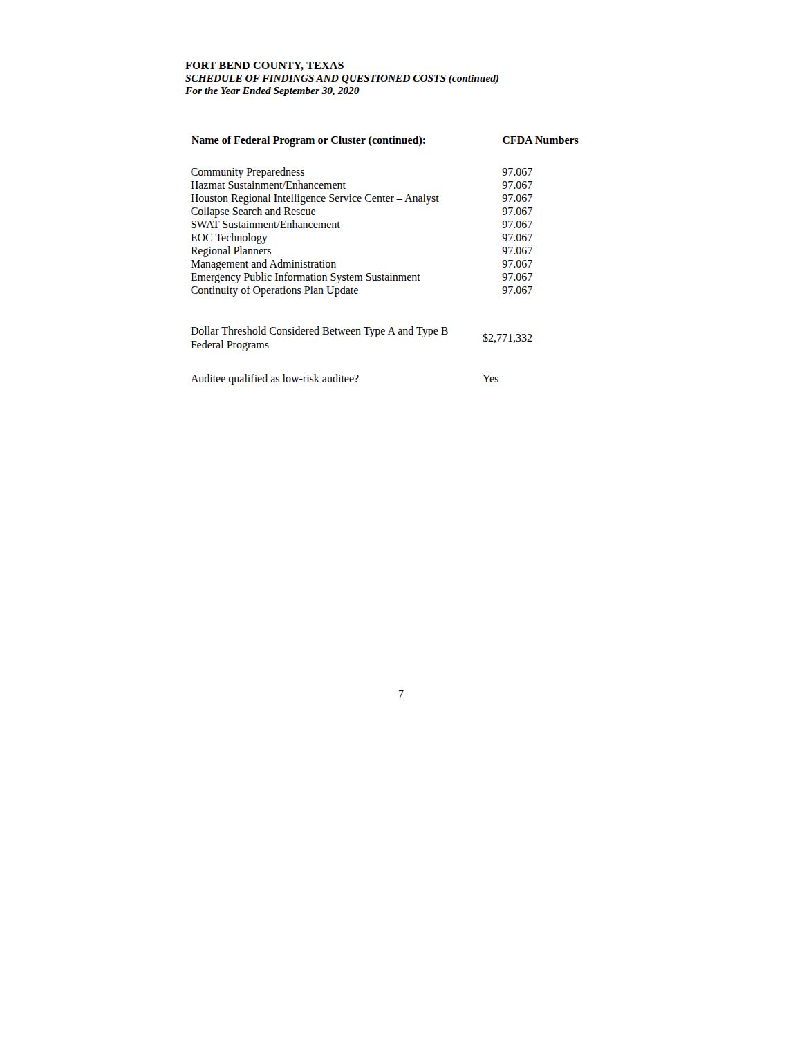FORT BEND COUNTY, TEXAS
SCHEDULE OF FINDINGS AND QUESTIONED COSTS (continued)
For the Year Ended September 30, 2020
| Name of Federal Program or Cluster (continued): | CFDA Numbers |
| --- | --- |
| Community Preparedness | 97.067 |
| Hazmat Sustainment/Enhancement | 97.067 |
| Houston Regional Intelligence Service Center – Analyst | 97.067 |
| Collapse Search and Rescue | 97.067 |
| SWAT Sustainment/Enhancement | 97.067 |
| EOC Technology | 97.067 |
| Regional Planners | 97.067 |
| Management and Administration | 97.067 |
| Emergency Public Information System Sustainment | 97.067 |
| Continuity of Operations Plan Update | 97.067 |
| Dollar Threshold Considered Between Type A and Type B Federal Programs | $2,771,332 |
| Auditee qualified as low-risk auditee? | Yes |
7